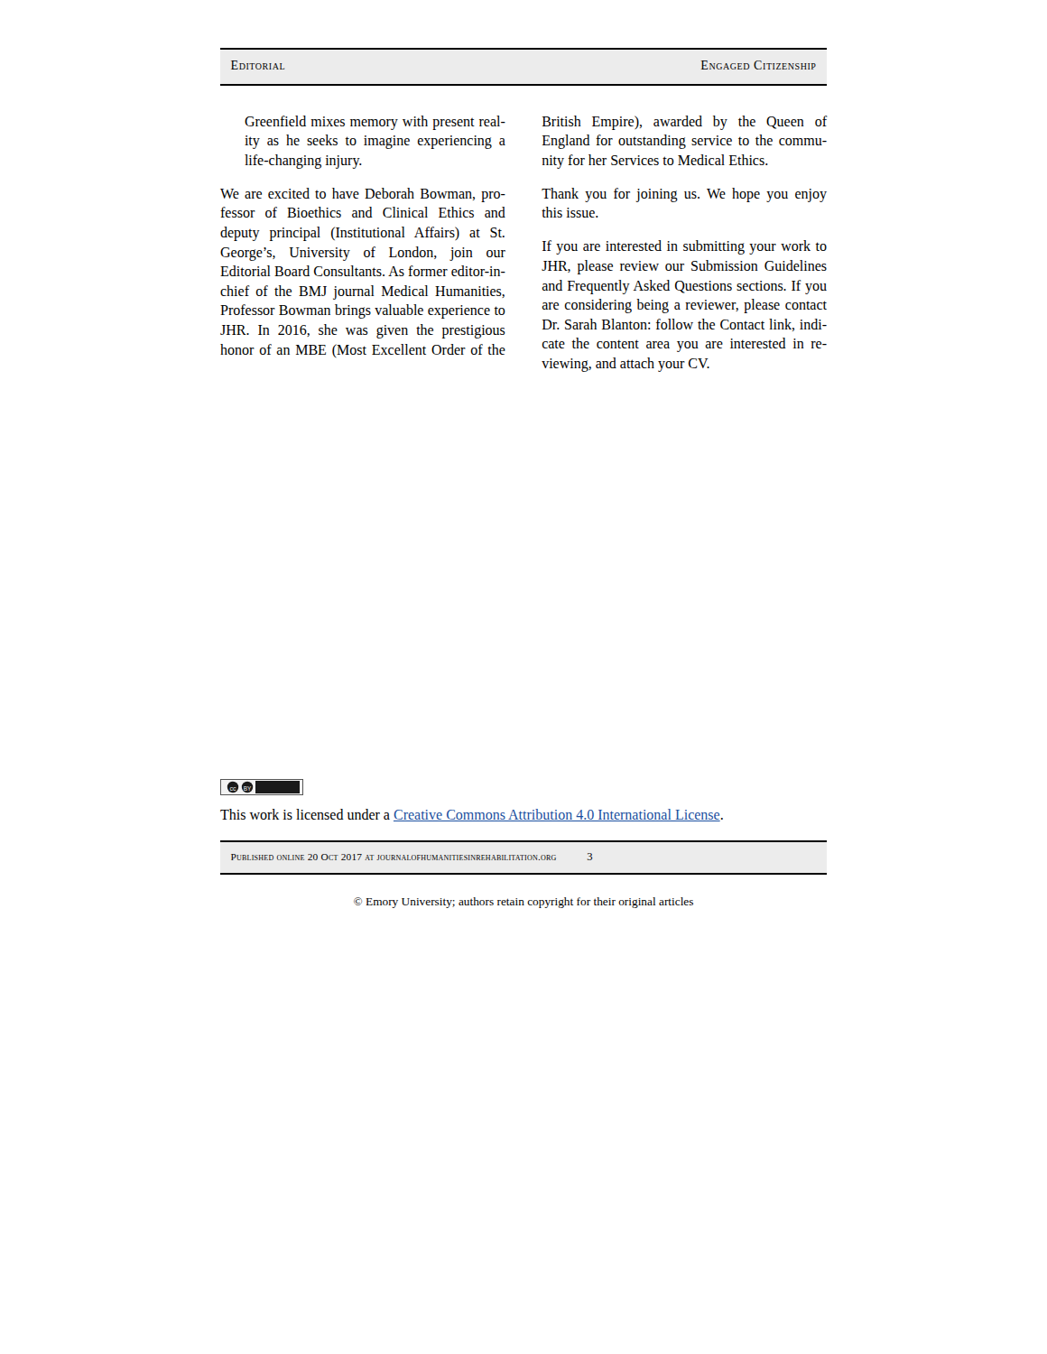Editorial Engaged Citizenship
Greenfield mixes memory with present reality as he seeks to imagine experiencing a life-changing injury.
We are excited to have Deborah Bowman, professor of Bioethics and Clinical Ethics and deputy principal (Institutional Affairs) at St. George’s, University of London, join our Editorial Board Consultants. As former editor-in-chief of the BMJ journal Medical Humanities, Professor Bowman brings valuable experience to JHR. In 2016, she was given the prestigious honor of an MBE (Most Excellent Order of the British Empire), awarded by the Queen of England for outstanding service to the community for her Services to Medical Ethics.
Thank you for joining us. We hope you enjoy this issue.
If you are interested in submitting your work to JHR, please review our Submission Guidelines and Frequently Asked Questions sections. If you are considering being a reviewer, please contact Dr. Sarah Blanton: follow the Contact link, indicate the content area you are interested in reviewing, and attach your CV.
cc BY
This work is licensed under a Creative Commons Attribution 4.0 International License.
Published online 20 Oct 2017 at journalofhumanitiesinrehabilitation.org 3
© Emory University; authors retain copyright for their original articles